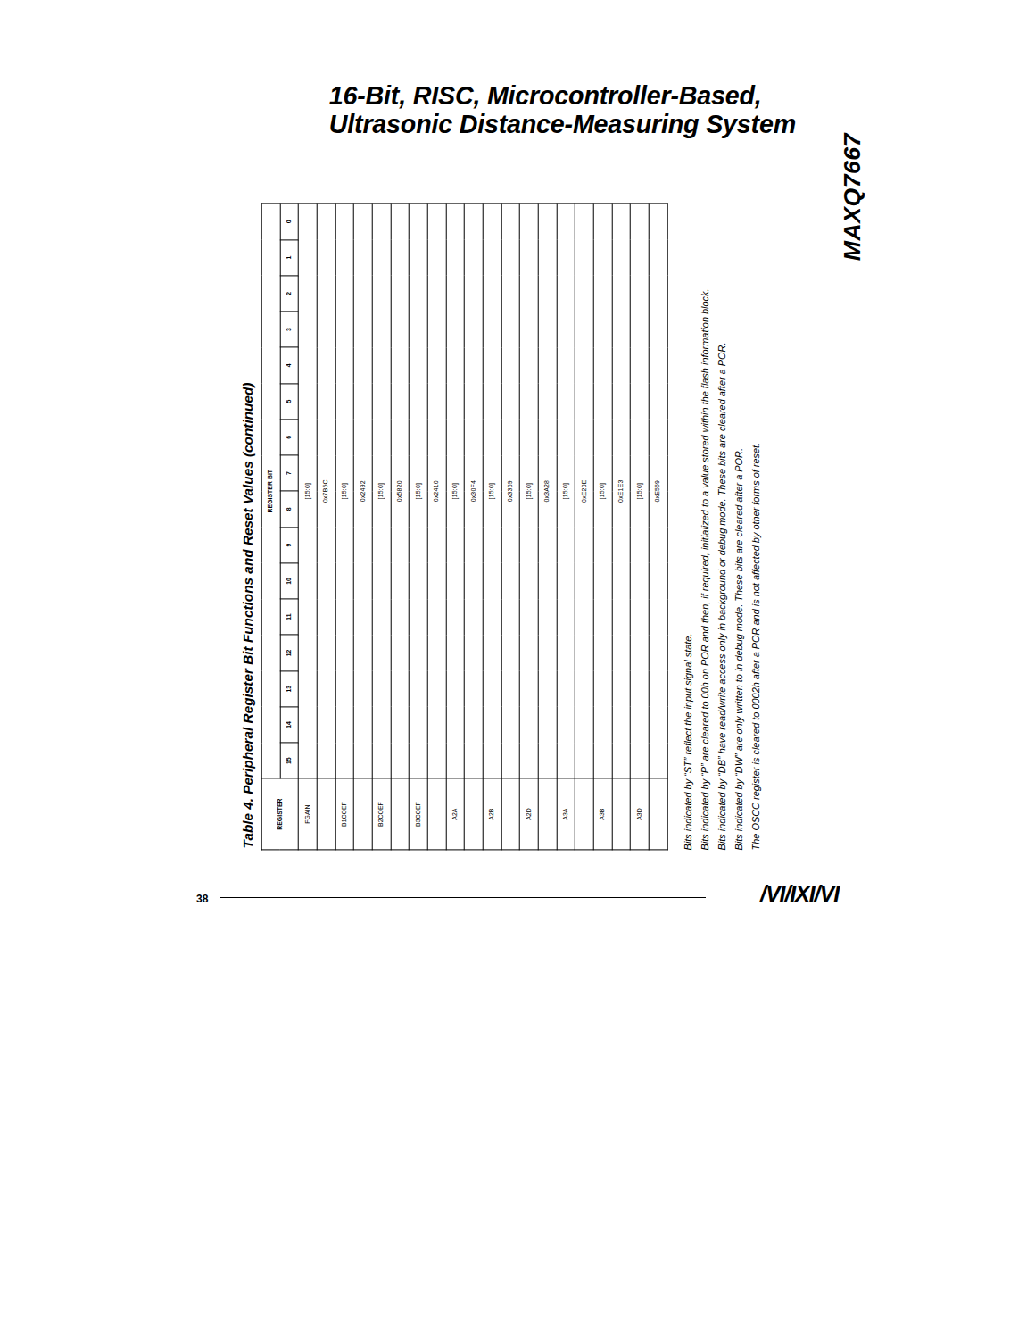16-Bit, RISC, Microcontroller-Based,
Ultrasonic Distance-Measuring System
MAXQ7667
Table 4. Peripheral Register Bit Functions and Reset Values (continued)
| REGISTER | REGISTER BIT |
| --- | --- |
| 15 | 14 | 13 | 12 | 11 | 10 | 9 | 8 | 7 | 6 | 5 | 4 | 3 | 2 | 1 | 0 |
| FGAIN | [15:0] |
| | 0x7B5C |
| B1COEF | [15:0] |
| | 0x2492 |
| B2COEF | [15:0] |
| | 0x5820 |
| B3COEF | [15:0] |
| | 0x2410 |
| A2A | [15:0] |
| | 0x30F4 |
| A2B | [15:0] |
| | 0x3369 |
| A2D | [15:0] |
| | 0x3A28 |
| A3A | [15:0] |
| | 0xE20E |
| A3B | [15:0] |
| | 0xE1E3 |
| A3D | [15:0] |
| | 0xE559 |
Bits indicated by “ST” reflect the input signal state.
Bits indicated by “P” are cleared to 00h on POR and then, if required, initialized to a value stored within the flash information block.
Bits indicated by “DB” have read/write access only in background or debug mode. These bits are cleared after a POR.
Bits indicated by “DW” are only written to in debug mode. These bits are cleared after a POR.
The OSCC register is cleared to 0002h after a POR and is not affected by other forms of reset.
38
/VI/IXI/VI